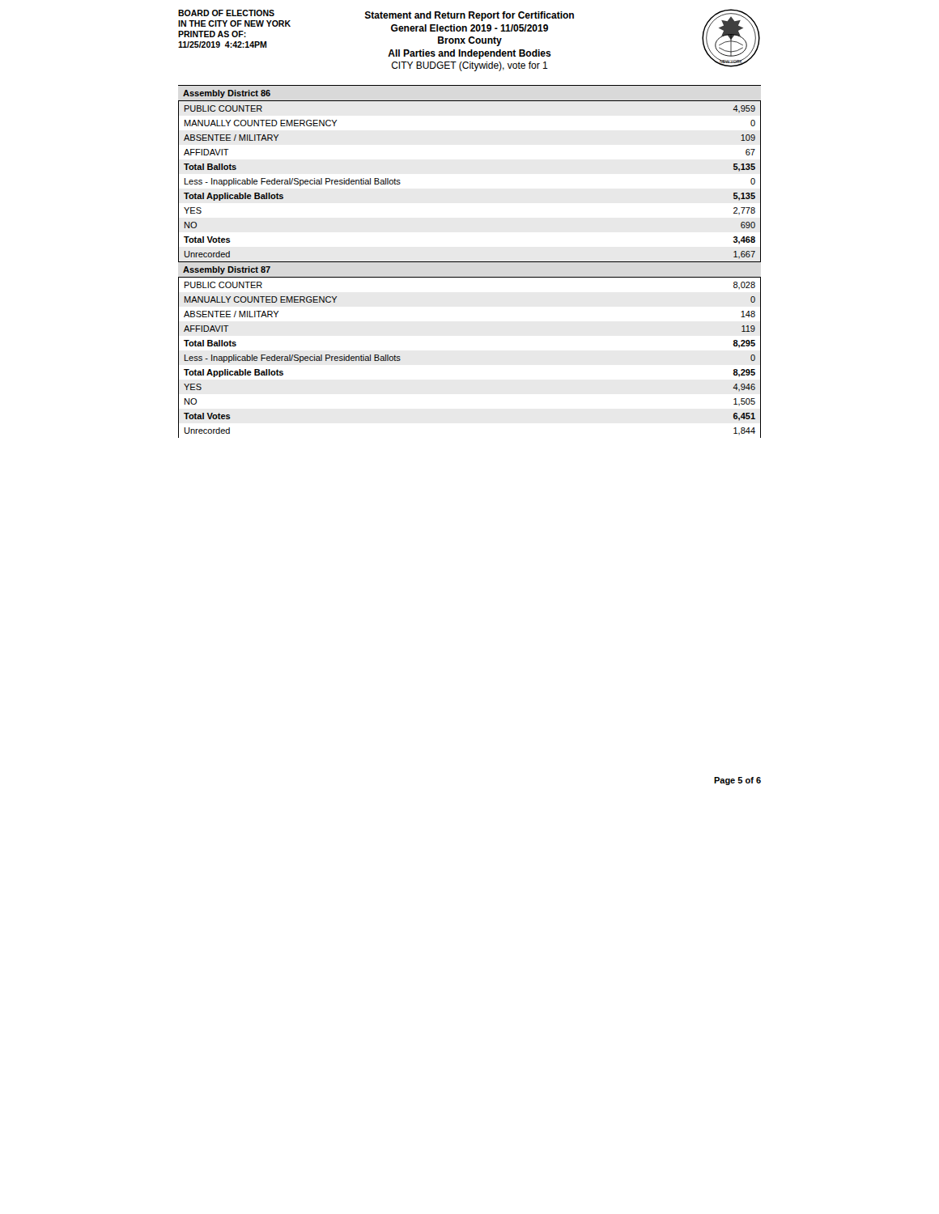BOARD OF ELECTIONS
IN THE CITY OF NEW YORK
PRINTED AS OF:
11/25/2019 4:42:14PM
Statement and Return Report for Certification
General Election 2019 - 11/05/2019
Bronx County
All Parties and Independent Bodies
CITY BUDGET (Citywide), vote for 1
NEW YORK
Assembly District 86
| PUBLIC COUNTER | 4,959 |
| MANUALLY COUNTED EMERGENCY | 0 |
| ABSENTEE / MILITARY | 109 |
| AFFIDAVIT | 67 |
| Total Ballots | 5,135 |
| Less - Inapplicable Federal/Special Presidential Ballots | 0 |
| Total Applicable Ballots | 5,135 |
| YES | 2,778 |
| NO | 690 |
| Total Votes | 3,468 |
| Unrecorded | 1,667 |
Assembly District 87
| PUBLIC COUNTER | 8,028 |
| MANUALLY COUNTED EMERGENCY | 0 |
| ABSENTEE / MILITARY | 148 |
| AFFIDAVIT | 119 |
| Total Ballots | 8,295 |
| Less - Inapplicable Federal/Special Presidential Ballots | 0 |
| Total Applicable Ballots | 8,295 |
| YES | 4,946 |
| NO | 1,505 |
| Total Votes | 6,451 |
| Unrecorded | 1,844 |
Page 5 of 6